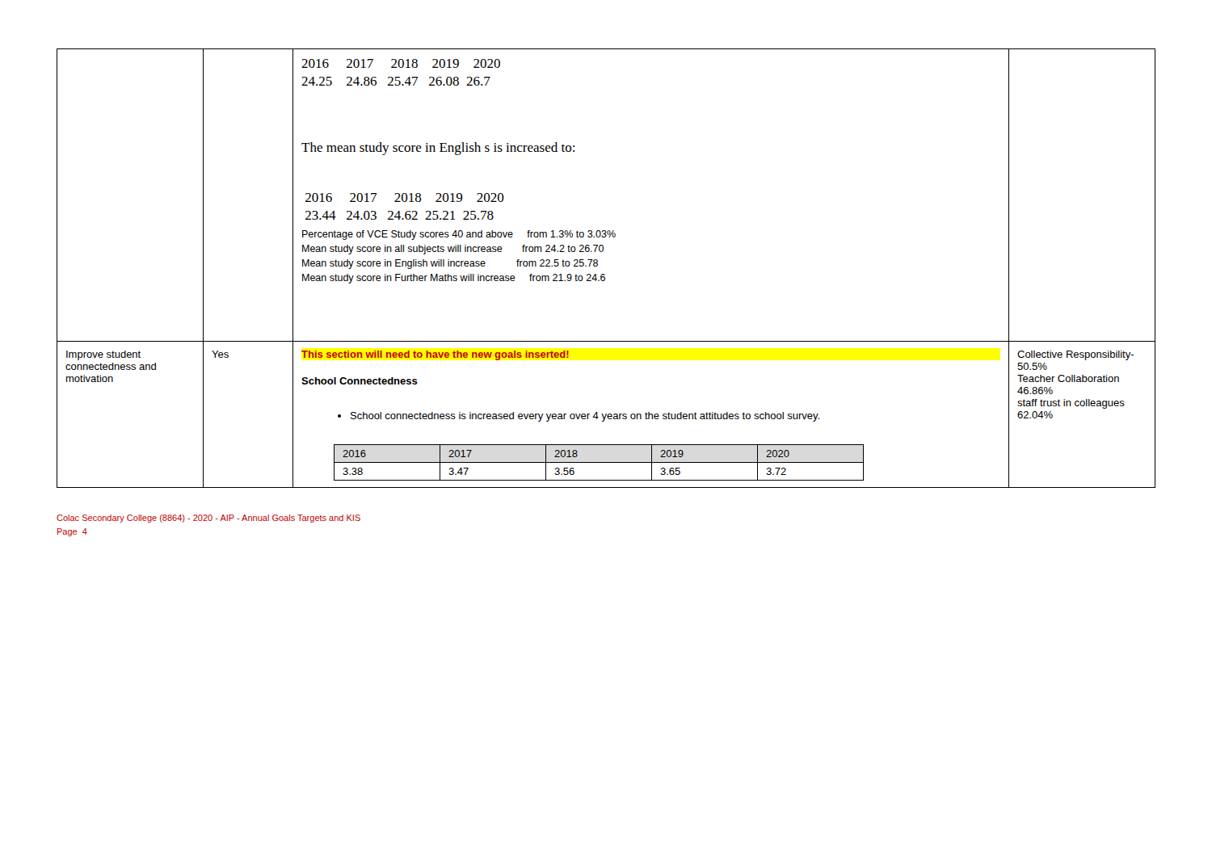| | | 2016 2017 2018 2019 2020 24.25 24.86 25.47 26.08 26.7 The mean study score in English s is increased to: 2016 2017 2018 2019 2020 23.44 24.03 24.62 25.21 25.78 Percentage of VCE Study scores 40 and above from 1.3% to 3.03% Mean study score in all subjects will increase from 24.2 to 26.70 Mean study score in English will increase from 22.5 to 25.78 Mean study score in Further Maths will increase from 21.9 to 24.6 | |
| Improve student connectedness and motivation | Yes | This section will need to have the new goals inserted! School Connectedness School connectedness is increased every year over 4 years on the student attitudes to school survey. / 2016 / 2017 / 2018 / 2019 / 2020 / / 3.38 / 3.47 / 3.56 / 3.65 / 3.72 / | Collective Responsibility- 50.5% Teacher Collaboration 46.86% staff trust in colleagues 62.04% |
Colac Secondary College (8864) - 2020 - AIP - Annual Goals Targets and KIS
Page 4